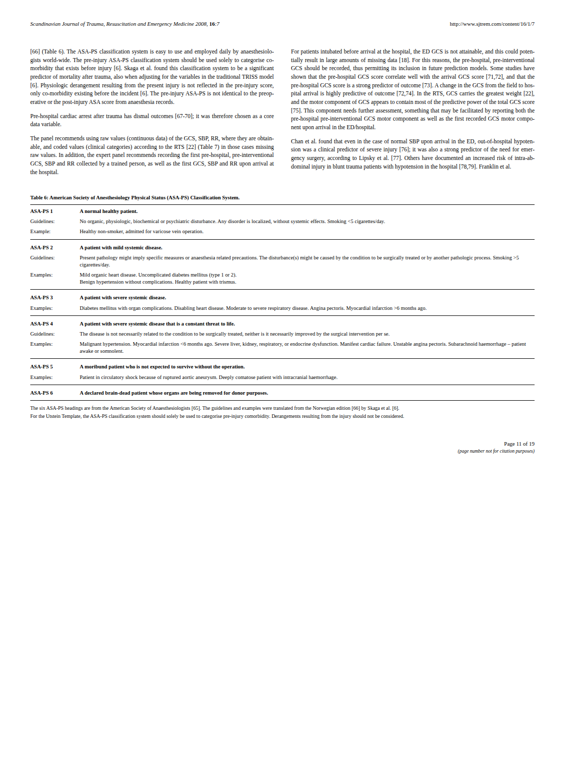Scandinavian Journal of Trauma, Resuscitation and Emergency Medicine 2008, 16:7 http://www.sjtrem.com/content/16/1/7
[66] (Table 6). The ASA-PS classification system is easy to use and employed daily by anaesthesiologists world-wide. The pre-injury ASA-PS classification system should be used solely to categorise co-morbidity that exists before injury [6]. Skaga et al. found this classification system to be a significant predictor of mortality after trauma, also when adjusting for the variables in the traditional TRISS model [6]. Physiologic derangement resulting from the present injury is not reflected in the pre-injury score, only co-morbidity existing before the incident [6]. The pre-injury ASA-PS is not identical to the preoperative or the post-injury ASA score from anaesthesia records.
Pre-hospital cardiac arrest after trauma has dismal outcomes [67-70]; it was therefore chosen as a core data variable.
The panel recommends using raw values (continuous data) of the GCS, SBP, RR, where they are obtainable, and coded values (clinical categories) according to the RTS [22] (Table 7) in those cases missing raw values. In addition, the expert panel recommends recording the first pre-hospital, pre-interventional GCS, SBP and RR collected by a trained person, as well as the first GCS, SBP and RR upon arrival at the hospital.
For patients intubated before arrival at the hospital, the ED GCS is not attainable, and this could potentially result in large amounts of missing data [18]. For this reasons, the pre-hospital, pre-interventional GCS should be recorded, thus permitting its inclusion in future prediction models. Some studies have shown that the pre-hospital GCS score correlate well with the arrival GCS score [71,72], and that the pre-hospital GCS score is a strong predictor of outcome [73]. A change in the GCS from the field to hospital arrival is highly predictive of outcome [72,74]. In the RTS, GCS carries the greatest weight [22], and the motor component of GCS appears to contain most of the predictive power of the total GCS score [75]. This component needs further assessment, something that may be facilitated by reporting both the pre-hospital pre-interventional GCS motor component as well as the first recorded GCS motor component upon arrival in the ED/hospital.
Chan et al. found that even in the case of normal SBP upon arrival in the ED, out-of-hospital hypotension was a clinical predictor of severe injury [76]; it was also a strong predictor of the need for emergency surgery, according to Lipsky et al. [77]. Others have documented an increased risk of intra-abdominal injury in blunt trauma patients with hypotension in the hospital [78,79]. Franklin et al.
Table 6: American Society of Anesthesiology Physical Status (ASA-PS) Classification System.
| ASA-PS 1 | A normal healthy patient. |
| Guidelines: | No organic, physiologic, biochemical or psychiatric disturbance. Any disorder is localized, without systemic effects. Smoking <5 cigarettes/day. |
| Example: | Healthy non-smoker, admitted for varicose vein operation. |
| ASA-PS 2 | A patient with mild systemic disease. |
| Guidelines: | Present pathology might imply specific measures or anaesthesia related precautions. The disturbance(s) might be caused by the condition to be surgically treated or by another pathologic process. Smoking >5 cigarettes/day. |
| Examples: | Mild organic heart disease. Uncomplicated diabetes mellitus (type 1 or 2). Benign hypertension without complications. Healthy patient with trismus. |
| ASA-PS 3 | A patient with severe systemic disease. |
| Examples: | Diabetes mellitus with organ complications. Disabling heart disease. Moderate to severe respiratory disease. Angina pectoris. Myocardial infarction >6 months ago. |
| ASA-PS 4 | A patient with severe systemic disease that is a constant threat to life. |
| Guidelines: | The disease is not necessarily related to the condition to be surgically treated, neither is it necessarily improved by the surgical intervention per se. |
| Examples: | Malignant hypertension. Myocardial infarction <6 months ago. Severe liver, kidney, respiratory, or endocrine dysfunction. Manifest cardiac failure. Unstable angina pectoris. Subarachnoid haemorrhage – patient awake or somnolent. |
| ASA-PS 5 | A moribund patient who is not expected to survive without the operation. |
| Examples: | Patient in circulatory shock because of ruptured aortic aneurysm. Deeply comatose patient with intracranial haemorrhage. |
| ASA-PS 6 | A declared brain-dead patient whose organs are being removed for donor purposes. |
The six ASA-PS headings are from the American Society of Anaesthesiologists [65]. The guidelines and examples were translated from the Norwegian edition [66] by Skaga et al. [6].
For the Utstein Template, the ASA-PS classification system should solely be used to categorise pre-injury comorbidity. Derangements resulting from the injury should not be considered.
Page 11 of 19 (page number not for citation purposes)